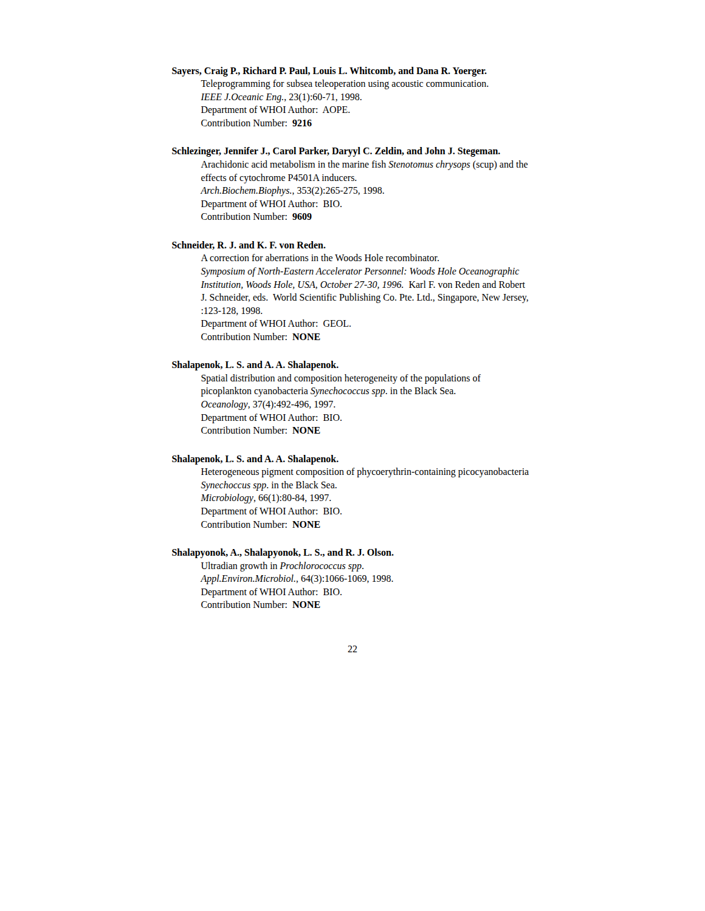Sayers, Craig P., Richard P. Paul, Louis L. Whitcomb, and Dana R. Yoerger.
Teleprogramming for subsea teleoperation using acoustic communication.
IEEE J.Oceanic Eng., 23(1):60-71, 1998.
Department of WHOI Author: AOPE.
Contribution Number: 9216
Schlezinger, Jennifer J., Carol Parker, Daryyl C. Zeldin, and John J. Stegeman.
Arachidonic acid metabolism in the marine fish Stenotomus chrysops (scup) and the effects of cytochrome P4501A inducers.
Arch.Biochem.Biophys., 353(2):265-275, 1998.
Department of WHOI Author: BIO.
Contribution Number: 9609
Schneider, R. J. and K. F. von Reden.
A correction for aberrations in the Woods Hole recombinator.
Symposium of North-Eastern Accelerator Personnel: Woods Hole Oceanographic Institution, Woods Hole, USA, October 27-30, 1996. Karl F. von Reden and Robert J. Schneider, eds. World Scientific Publishing Co. Pte. Ltd., Singapore, New Jersey, :123-128, 1998.
Department of WHOI Author: GEOL.
Contribution Number: NONE
Shalapenok, L. S. and A. A. Shalapenok.
Spatial distribution and composition heterogeneity of the populations of picoplankton cyanobacteria Synechococcus spp. in the Black Sea.
Oceanology, 37(4):492-496, 1997.
Department of WHOI Author: BIO.
Contribution Number: NONE
Shalapenok, L. S. and A. A. Shalapenok.
Heterogeneous pigment composition of phycoerythrin-containing picocyanobacteria Synechoccus spp. in the Black Sea.
Microbiology, 66(1):80-84, 1997.
Department of WHOI Author: BIO.
Contribution Number: NONE
Shalapyonok, A., Shalapyonok, L. S., and R. J. Olson.
Ultradian growth in Prochlorococcus spp.
Appl.Environ.Microbiol., 64(3):1066-1069, 1998.
Department of WHOI Author: BIO.
Contribution Number: NONE
22